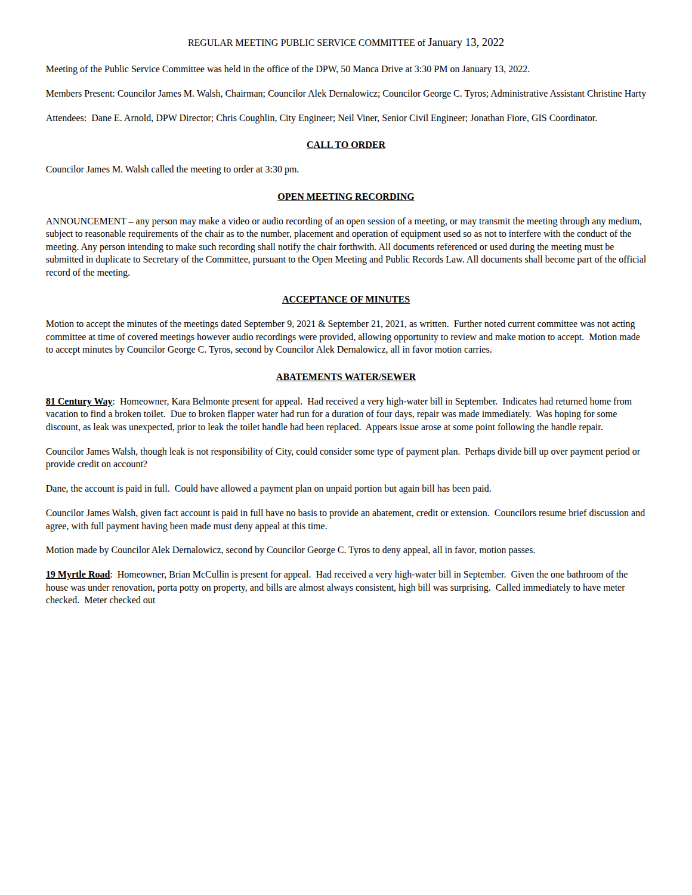REGULAR MEETING PUBLIC SERVICE COMMITTEE of January 13, 2022
Meeting of the Public Service Committee was held in the office of the DPW, 50 Manca Drive at 3:30 PM on January 13, 2022.
Members Present: Councilor James M. Walsh, Chairman; Councilor Alek Dernalowicz; Councilor George C. Tyros; Administrative Assistant Christine Harty
Attendees: Dane E. Arnold, DPW Director; Chris Coughlin, City Engineer; Neil Viner, Senior Civil Engineer; Jonathan Fiore, GIS Coordinator.
CALL TO ORDER
Councilor James M. Walsh called the meeting to order at 3:30 pm.
OPEN MEETING RECORDING
ANNOUNCEMENT – any person may make a video or audio recording of an open session of a meeting, or may transmit the meeting through any medium, subject to reasonable requirements of the chair as to the number, placement and operation of equipment used so as not to interfere with the conduct of the meeting. Any person intending to make such recording shall notify the chair forthwith. All documents referenced or used during the meeting must be submitted in duplicate to Secretary of the Committee, pursuant to the Open Meeting and Public Records Law. All documents shall become part of the official record of the meeting.
ACCEPTANCE OF MINUTES
Motion to accept the minutes of the meetings dated September 9, 2021 & September 21, 2021, as written. Further noted current committee was not acting committee at time of covered meetings however audio recordings were provided, allowing opportunity to review and make motion to accept. Motion made to accept minutes by Councilor George C. Tyros, second by Councilor Alek Dernalowicz, all in favor motion carries.
ABATEMENTS WATER/SEWER
81 Century Way: Homeowner, Kara Belmonte present for appeal. Had received a very high-water bill in September. Indicates had returned home from vacation to find a broken toilet. Due to broken flapper water had run for a duration of four days, repair was made immediately. Was hoping for some discount, as leak was unexpected, prior to leak the toilet handle had been replaced. Appears issue arose at some point following the handle repair.
Councilor James Walsh, though leak is not responsibility of City, could consider some type of payment plan. Perhaps divide bill up over payment period or provide credit on account?
Dane, the account is paid in full. Could have allowed a payment plan on unpaid portion but again bill has been paid.
Councilor James Walsh, given fact account is paid in full have no basis to provide an abatement, credit or extension. Councilors resume brief discussion and agree, with full payment having been made must deny appeal at this time.
Motion made by Councilor Alek Dernalowicz, second by Councilor George C. Tyros to deny appeal, all in favor, motion passes.
19 Myrtle Road: Homeowner, Brian McCullin is present for appeal. Had received a very high-water bill in September. Given the one bathroom of the house was under renovation, porta potty on property, and bills are almost always consistent, high bill was surprising. Called immediately to have meter checked. Meter checked out